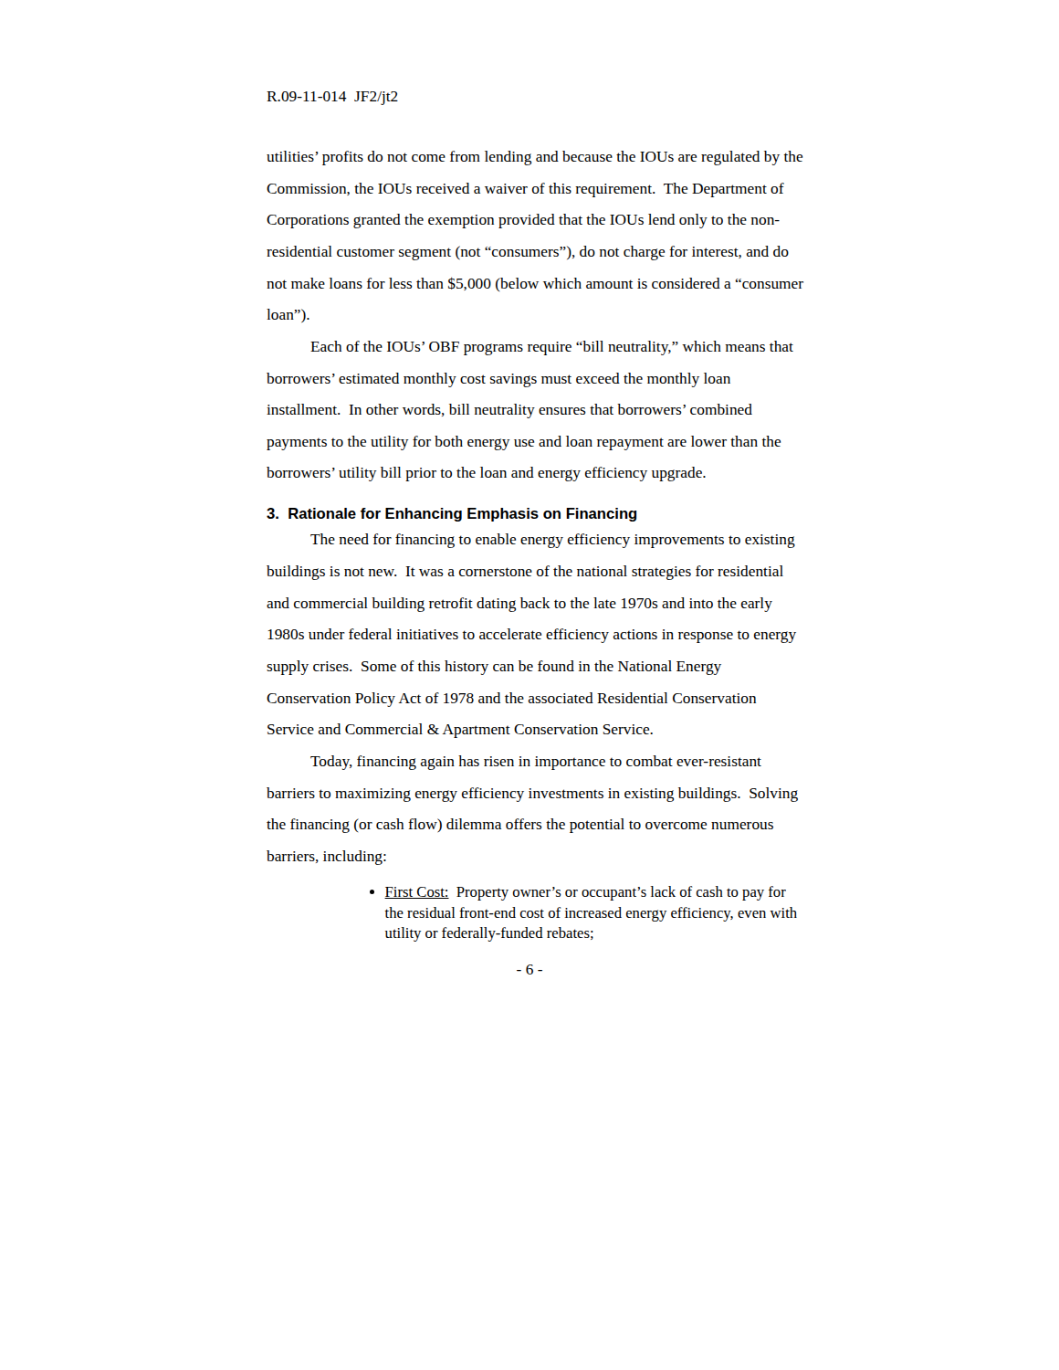R.09-11-014 JF2/jt2
utilities’ profits do not come from lending and because the IOUs are regulated by the Commission, the IOUs received a waiver of this requirement. The Department of Corporations granted the exemption provided that the IOUs lend only to the non-residential customer segment (not “consumers”), do not charge for interest, and do not make loans for less than $5,000 (below which amount is considered a “consumer loan”).
Each of the IOUs’ OBF programs require “bill neutrality,” which means that borrowers’ estimated monthly cost savings must exceed the monthly loan installment. In other words, bill neutrality ensures that borrowers’ combined payments to the utility for both energy use and loan repayment are lower than the borrowers’ utility bill prior to the loan and energy efficiency upgrade.
3. Rationale for Enhancing Emphasis on Financing
The need for financing to enable energy efficiency improvements to existing buildings is not new. It was a cornerstone of the national strategies for residential and commercial building retrofit dating back to the late 1970s and into the early 1980s under federal initiatives to accelerate efficiency actions in response to energy supply crises. Some of this history can be found in the National Energy Conservation Policy Act of 1978 and the associated Residential Conservation Service and Commercial & Apartment Conservation Service.
Today, financing again has risen in importance to combat ever-resistant barriers to maximizing energy efficiency investments in existing buildings. Solving the financing (or cash flow) dilemma offers the potential to overcome numerous barriers, including:
First Cost: Property owner’s or occupant’s lack of cash to pay for the residual front-end cost of increased energy efficiency, even with utility or federally-funded rebates;
- 6 -